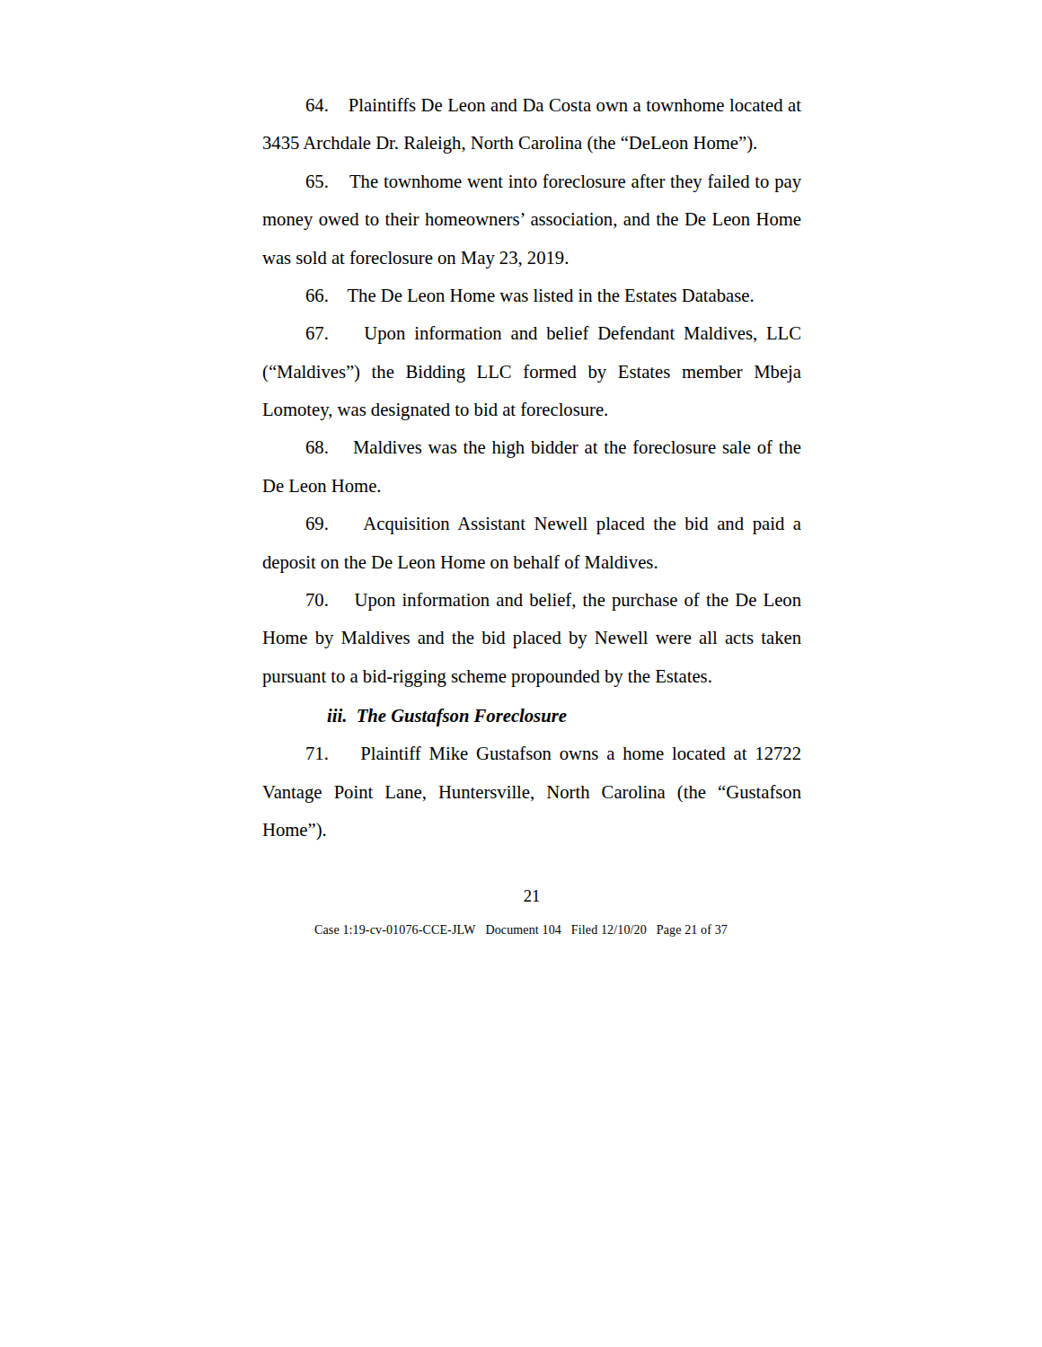64. Plaintiffs De Leon and Da Costa own a townhome located at 3435 Archdale Dr. Raleigh, North Carolina (the “DeLeon Home”).
65. The townhome went into foreclosure after they failed to pay money owed to their homeowners’ association, and the De Leon Home was sold at foreclosure on May 23, 2019.
66. The De Leon Home was listed in the Estates Database.
67. Upon information and belief Defendant Maldives, LLC (“Maldives”) the Bidding LLC formed by Estates member Mbeja Lomotey, was designated to bid at foreclosure.
68. Maldives was the high bidder at the foreclosure sale of the De Leon Home.
69. Acquisition Assistant Newell placed the bid and paid a deposit on the De Leon Home on behalf of Maldives.
70. Upon information and belief, the purchase of the De Leon Home by Maldives and the bid placed by Newell were all acts taken pursuant to a bid-rigging scheme propounded by the Estates.
iii. The Gustafson Foreclosure
71. Plaintiff Mike Gustafson owns a home located at 12722 Vantage Point Lane, Huntersville, North Carolina (the “Gustafson Home”).
21
Case 1:19-cv-01076-CCE-JLW Document 104 Filed 12/10/20 Page 21 of 37